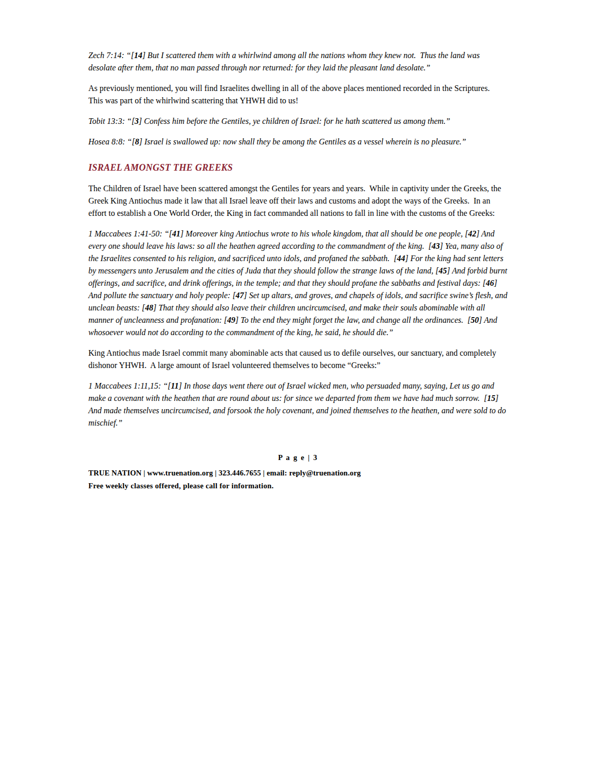Zech 7:14: “[14] But I scattered them with a whirlwind among all the nations whom they knew not. Thus the land was desolate after them, that no man passed through nor returned: for they laid the pleasant land desolate.”
As previously mentioned, you will find Israelites dwelling in all of the above places mentioned recorded in the Scriptures. This was part of the whirlwind scattering that YHWH did to us!
Tobit 13:3: “[3] Confess him before the Gentiles, ye children of Israel: for he hath scattered us among them.”
Hosea 8:8: “[8] Israel is swallowed up: now shall they be among the Gentiles as a vessel wherein is no pleasure.”
ISRAEL AMONGST THE GREEKS
The Children of Israel have been scattered amongst the Gentiles for years and years. While in captivity under the Greeks, the Greek King Antiochus made it law that all Israel leave off their laws and customs and adopt the ways of the Greeks. In an effort to establish a One World Order, the King in fact commanded all nations to fall in line with the customs of the Greeks:
1 Maccabees 1:41-50: “[41] Moreover king Antiochus wrote to his whole kingdom, that all should be one people, [42] And every one should leave his laws: so all the heathen agreed according to the commandment of the king. [43] Yea, many also of the Israelites consented to his religion, and sacrificed unto idols, and profaned the sabbath. [44] For the king had sent letters by messengers unto Jerusalem and the cities of Juda that they should follow the strange laws of the land, [45] And forbid burnt offerings, and sacrifice, and drink offerings, in the temple; and that they should profane the sabbaths and festival days: [46] And pollute the sanctuary and holy people: [47] Set up altars, and groves, and chapels of idols, and sacrifice swine’s flesh, and unclean beasts: [48] That they should also leave their children uncircumcised, and make their souls abominable with all manner of uncleanness and profanation: [49] To the end they might forget the law, and change all the ordinances. [50] And whosoever would not do according to the commandment of the king, he said, he should die.”
King Antiochus made Israel commit many abominable acts that caused us to defile ourselves, our sanctuary, and completely dishonor YHWH. A large amount of Israel volunteered themselves to become “Greeks:”
1 Maccabees 1:11,15: “[11] In those days went there out of Israel wicked men, who persuaded many, saying, Let us go and make a covenant with the heathen that are round about us: for since we departed from them we have had much sorrow. [15] And made themselves uncircumcised, and forsook the holy covenant, and joined themselves to the heathen, and were sold to do mischief.”
P a g e | 3
TRUE NATION | www.truenation.org | 323.446.7655 | email: reply@truenation.org
Free weekly classes offered, please call for information.